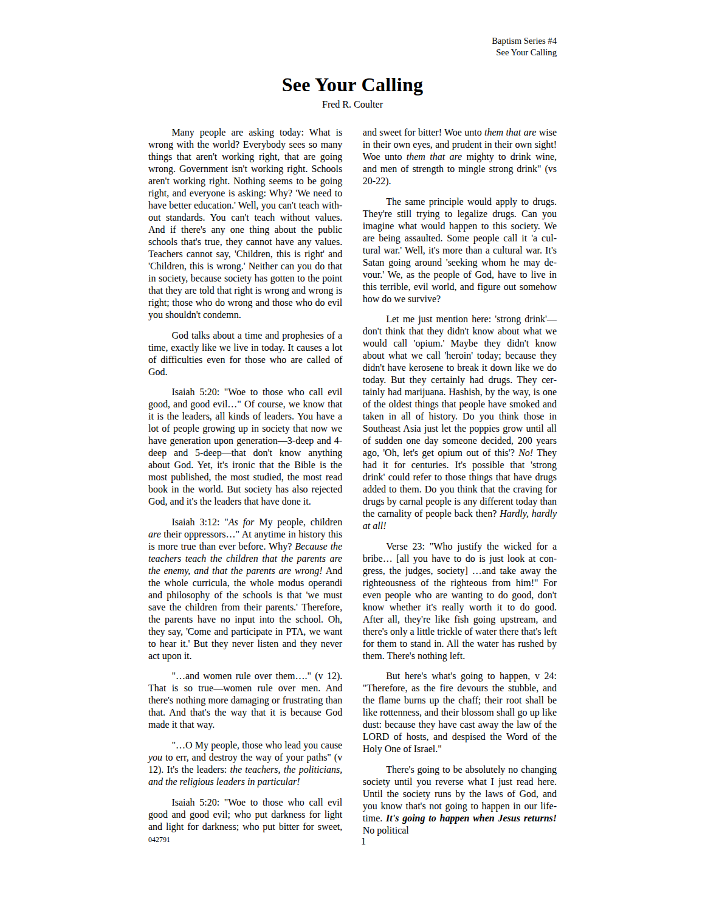Baptism Series #4
See Your Calling
See Your Calling
Fred R. Coulter
Many people are asking today: What is wrong with the world? Everybody sees so many things that aren't working right, that are going wrong. Government isn't working right. Schools aren't working right. Nothing seems to be going right, and everyone is asking: Why? 'We need to have better education.' Well, you can't teach without standards. You can't teach without values. And if there's any one thing about the public schools that's true, they cannot have any values. Teachers cannot say, 'Children, this is right' and 'Children, this is wrong.' Neither can you do that in society, because society has gotten to the point that they are told that right is wrong and wrong is right; those who do wrong and those who do evil you shouldn't condemn.
God talks about a time and prophesies of a time, exactly like we live in today. It causes a lot of difficulties even for those who are called of God.
Isaiah 5:20: "Woe to those who call evil good, and good evil…" Of course, we know that it is the leaders, all kinds of leaders. You have a lot of people growing up in society that now we have generation upon generation—3-deep and 4-deep and 5-deep—that don't know anything about God. Yet, it's ironic that the Bible is the most published, the most studied, the most read book in the world. But society has also rejected God, and it's the leaders that have done it.
Isaiah 3:12: "As for My people, children are their oppressors…" At anytime in history this is more true than ever before. Why? Because the teachers teach the children that the parents are the enemy, and that the parents are wrong! And the whole curricula, the whole modus operandi and philosophy of the schools is that 'we must save the children from their parents.' Therefore, the parents have no input into the school. Oh, they say, 'Come and participate in PTA, we want to hear it.' But they never listen and they never act upon it.
"…and women rule over them…." (v 12). That is so true—women rule over men. And there's nothing more damaging or frustrating than that. And that's the way that it is because God made it that way.
"…O My people, those who lead you cause you to err, and destroy the way of your paths" (v 12). It's the leaders: the teachers, the politicians, and the religious leaders in particular!
Isaiah 5:20: "Woe to those who call evil good and good evil; who put darkness for light and light for darkness; who put bitter for sweet, and sweet for bitter! Woe unto them that are wise in their own eyes, and prudent in their own sight! Woe unto them that are mighty to drink wine, and men of strength to mingle strong drink" (vs 20-22).
The same principle would apply to drugs. They're still trying to legalize drugs. Can you imagine what would happen to this society. We are being assaulted. Some people call it 'a cultural war.' Well, it's more than a cultural war. It's Satan going around 'seeking whom he may devour.' We, as the people of God, have to live in this terrible, evil world, and figure out somehow how do we survive?
Let me just mention here: 'strong drink'—don't think that they didn't know about what we would call 'opium.' Maybe they didn't know about what we call 'heroin' today; because they didn't have kerosene to break it down like we do today. But they certainly had drugs. They certainly had marijuana. Hashish, by the way, is one of the oldest things that people have smoked and taken in all of history. Do you think those in Southeast Asia just let the poppies grow until all of sudden one day someone decided, 200 years ago, 'Oh, let's get opium out of this'? No! They had it for centuries. It's possible that 'strong drink' could refer to those things that have drugs added to them. Do you think that the craving for drugs by carnal people is any different today than the carnality of people back then? Hardly, hardly at all!
Verse 23: "Who justify the wicked for a bribe… [all you have to do is just look at congress, the judges, society] …and take away the righteousness of the righteous from him!" For even people who are wanting to do good, don't know whether it's really worth it to do good. After all, they're like fish going upstream, and there's only a little trickle of water there that's left for them to stand in. All the water has rushed by them. There's nothing left.
But here's what's going to happen, v 24: "Therefore, as the fire devours the stubble, and the flame burns up the chaff; their root shall be like rottenness, and their blossom shall go up like dust: because they have cast away the law of the LORD of hosts, and despised the Word of the Holy One of Israel."
There's going to be absolutely no changing society until you reverse what I just read here. Until the society runs by the laws of God, and you know that's not going to happen in our lifetime. It's going to happen when Jesus returns! No political
042791
1